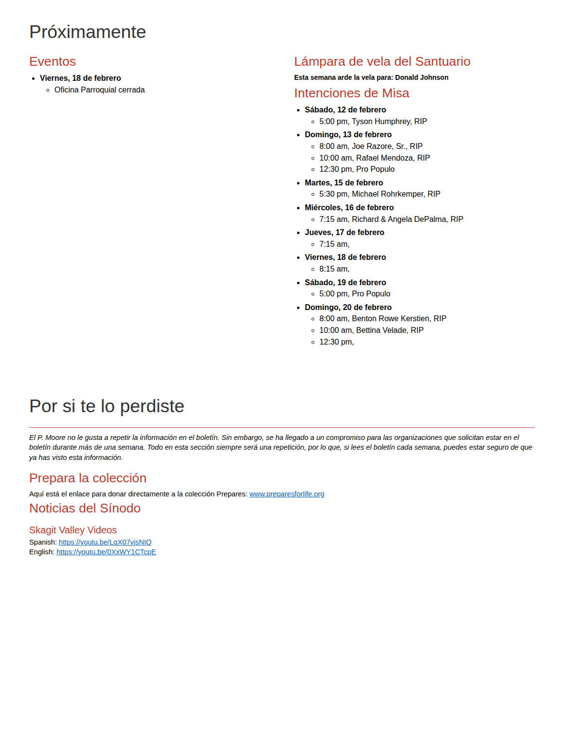Próximamente
Eventos
Viernes, 18 de febrero
Oficina Parroquial cerrada
Lámpara de vela del Santuario
Esta semana arde la vela para: Donald Johnson
Intenciones de Misa
Sábado, 12 de febrero
5:00 pm, Tyson Humphrey, RIP
Domingo, 13 de febrero
8:00 am, Joe Razore, Sr., RIP
10:00 am, Rafael Mendoza, RIP
12:30 pm, Pro Populo
Martes, 15 de febrero
5:30 pm, Michael Rohrkemper, RIP
Miércoles, 16 de febrero
7:15 am, Richard & Angela DePalma, RIP
Jueves, 17 de febrero
7:15 am,
Viernes, 18 de febrero
8:15 am,
Sábado, 19 de febrero
5:00 pm, Pro Populo
Domingo, 20 de febrero
8:00 am, Benton Rowe Kerstien, RIP
10:00 am, Bettina Velade, RIP
12:30 pm,
Por si te lo perdiste
El P. Moore no le gusta a repetir la información en el boletín. Sin embargo, se ha llegado a un compromiso para las organizaciones que solicitan estar en el boletín durante más de una semana. Todo en esta sección siempre será una repetición, por lo que, si lees el boletín cada semana, puedes estar seguro de que ya has visto esta información.
Prepara la colección
Aquí está el enlace para donar directamente a la colección Prepares: www.preparesforlife.org
Noticias del Sínodo
Skagit Valley Videos
Spanish: https://youtu.be/LqX07yjsNIQ
English: https://youtu.be/0XxWY1CTcpE